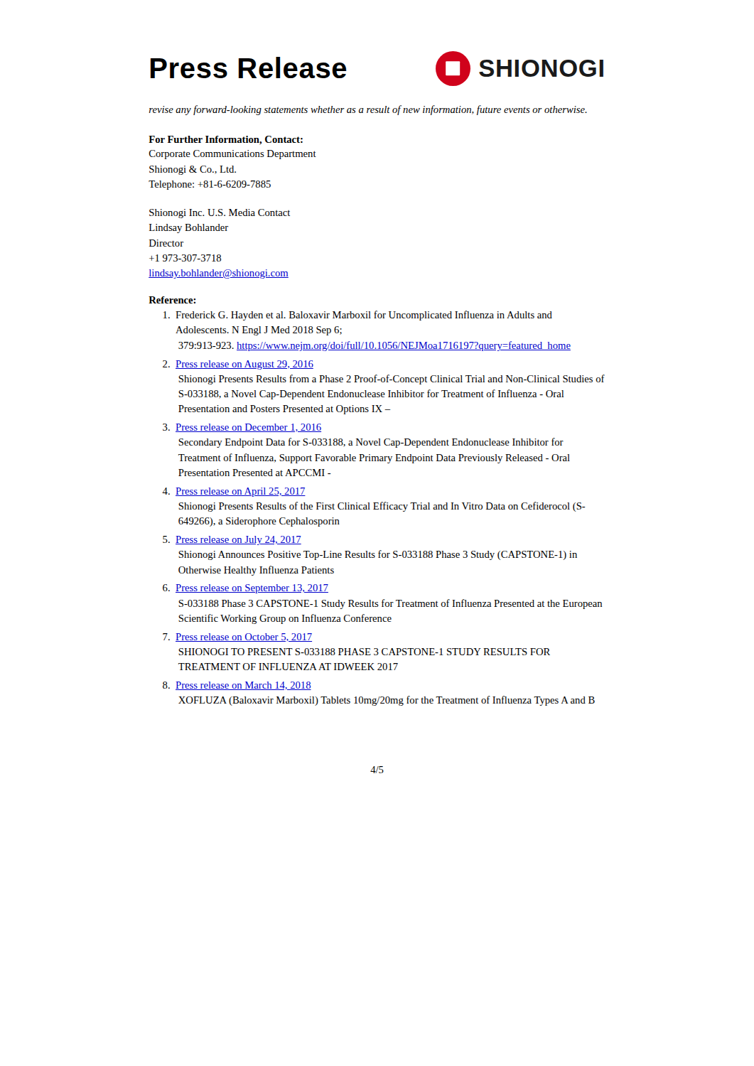Press Release
SHIONOGI
revise any forward-looking statements whether as a result of new information, future events or otherwise.
For Further Information, Contact:
Corporate Communications Department
Shionogi & Co., Ltd.
Telephone: +81-6-6209-7885
Shionogi Inc. U.S. Media Contact
Lindsay Bohlander
Director
+1 973-307-3718
lindsay.bohlander@shionogi.com
Reference:
Frederick G. Hayden et al. Baloxavir Marboxil for Uncomplicated Influenza in Adults and Adolescents. N Engl J Med 2018 Sep 6; 379:913-923. https://www.nejm.org/doi/full/10.1056/NEJMoa1716197?query=featured_home
Press release on August 29, 2016 Shionogi Presents Results from a Phase 2 Proof-of-Concept Clinical Trial and Non-Clinical Studies of S-033188, a Novel Cap-Dependent Endonuclease Inhibitor for Treatment of Influenza - Oral Presentation and Posters Presented at Options IX –
Press release on December 1, 2016 Secondary Endpoint Data for S-033188, a Novel Cap-Dependent Endonuclease Inhibitor for Treatment of Influenza, Support Favorable Primary Endpoint Data Previously Released - Oral Presentation Presented at APCCMI -
Press release on April 25, 2017 Shionogi Presents Results of the First Clinical Efficacy Trial and In Vitro Data on Cefiderocol (S-649266), a Siderophore Cephalosporin
Press release on July 24, 2017 Shionogi Announces Positive Top-Line Results for S-033188 Phase 3 Study (CAPSTONE-1) in Otherwise Healthy Influenza Patients
Press release on September 13, 2017 S-033188 Phase 3 CAPSTONE-1 Study Results for Treatment of Influenza Presented at the European Scientific Working Group on Influenza Conference
Press release on October 5, 2017 SHIONOGI TO PRESENT S-033188 PHASE 3 CAPSTONE-1 STUDY RESULTS FOR TREATMENT OF INFLUENZA AT IDWEEK 2017
Press release on March 14, 2018 XOFLUZA (Baloxavir Marboxil) Tablets 10mg/20mg for the Treatment of Influenza Types A and B
4/5